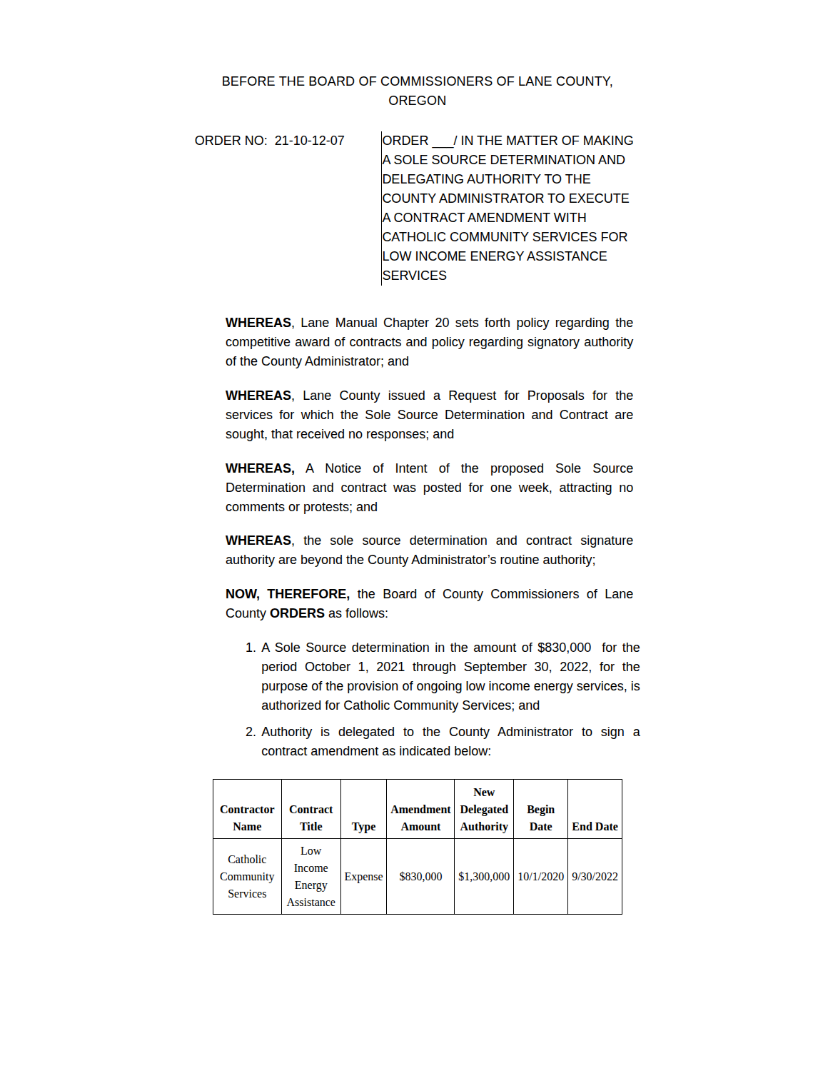BEFORE THE BOARD OF COMMISSIONERS OF LANE COUNTY, OREGON
| ORDER NO: 21-10-12-07 | ORDER ___/ IN THE MATTER OF MAKING A SOLE SOURCE DETERMINATION AND DELEGATING AUTHORITY TO THE COUNTY ADMINISTRATOR TO EXECUTE A CONTRACT AMENDMENT WITH CATHOLIC COMMUNITY SERVICES FOR LOW INCOME ENERGY ASSISTANCE SERVICES |
WHEREAS, Lane Manual Chapter 20 sets forth policy regarding the competitive award of contracts and policy regarding signatory authority of the County Administrator; and
WHEREAS, Lane County issued a Request for Proposals for the services for which the Sole Source Determination and Contract are sought, that received no responses; and
WHEREAS, A Notice of Intent of the proposed Sole Source Determination and contract was posted for one week, attracting no comments or protests; and
WHEREAS, the sole source determination and contract signature authority are beyond the County Administrator’s routine authority;
NOW, THEREFORE, the Board of County Commissioners of Lane County ORDERS as follows:
A Sole Source determination in the amount of $830,000 for the period October 1, 2021 through September 30, 2022, for the purpose of the provision of ongoing low income energy services, is authorized for Catholic Community Services; and
Authority is delegated to the County Administrator to sign a contract amendment as indicated below:
| Contractor Name | Contract Title | Type | Amendment Amount | New Delegated Authority | Begin Date | End Date |
| --- | --- | --- | --- | --- | --- | --- |
| Catholic Community Services | Low Income Energy Assistance | Expense | $830,000 | $1,300,000 | 10/1/2020 | 9/30/2022 |